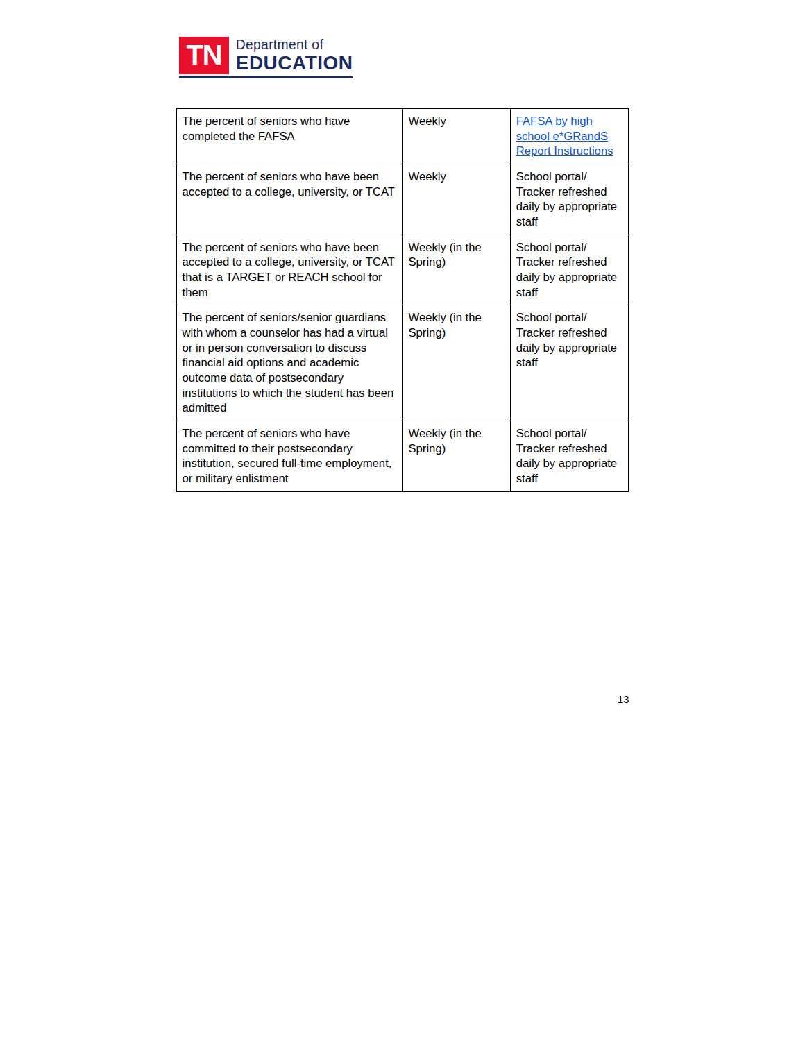TN
Department of
EDUCATION
| The percent of seniors who have completed the FAFSA | Weekly | FAFSA by high school e*GRandS Report Instructions |
| The percent of seniors who have been accepted to a college, university, or TCAT | Weekly | School portal/ Tracker refreshed daily by appropriate staff |
| The percent of seniors who have been accepted to a college, university, or TCAT that is a TARGET or REACH school for them | Weekly (in the Spring) | School portal/ Tracker refreshed daily by appropriate staff |
| The percent of seniors/senior guardians with whom a counselor has had a virtual or in person conversation to discuss financial aid options and academic outcome data of postsecondary institutions to which the student has been admitted | Weekly (in the Spring) | School portal/ Tracker refreshed daily by appropriate staff |
| The percent of seniors who have committed to their postsecondary institution, secured full-time employment, or military enlistment | Weekly (in the Spring) | School portal/ Tracker refreshed daily by appropriate staff |
13